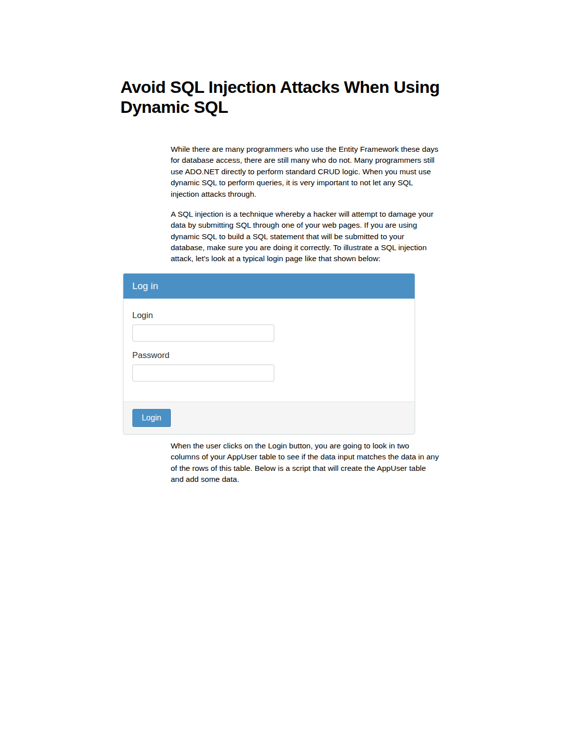Avoid SQL Injection Attacks When Using Dynamic SQL
While there are many programmers who use the Entity Framework these days for database access, there are still many who do not. Many programmers still use ADO.NET directly to perform standard CRUD logic. When you must use dynamic SQL to perform queries, it is very important to not let any SQL injection attacks through.
A SQL injection is a technique whereby a hacker will attempt to damage your data by submitting SQL through one of your web pages. If you are using dynamic SQL to build a SQL statement that will be submitted to your database, make sure you are doing it correctly. To illustrate a SQL injection attack, let's look at a typical login page like that shown below:
Log in
Login Password
Login
When the user clicks on the Login button, you are going to look in two columns of your AppUser table to see if the data input matches the data in any of the rows of this table. Below is a script that will create the AppUser table and add some data.